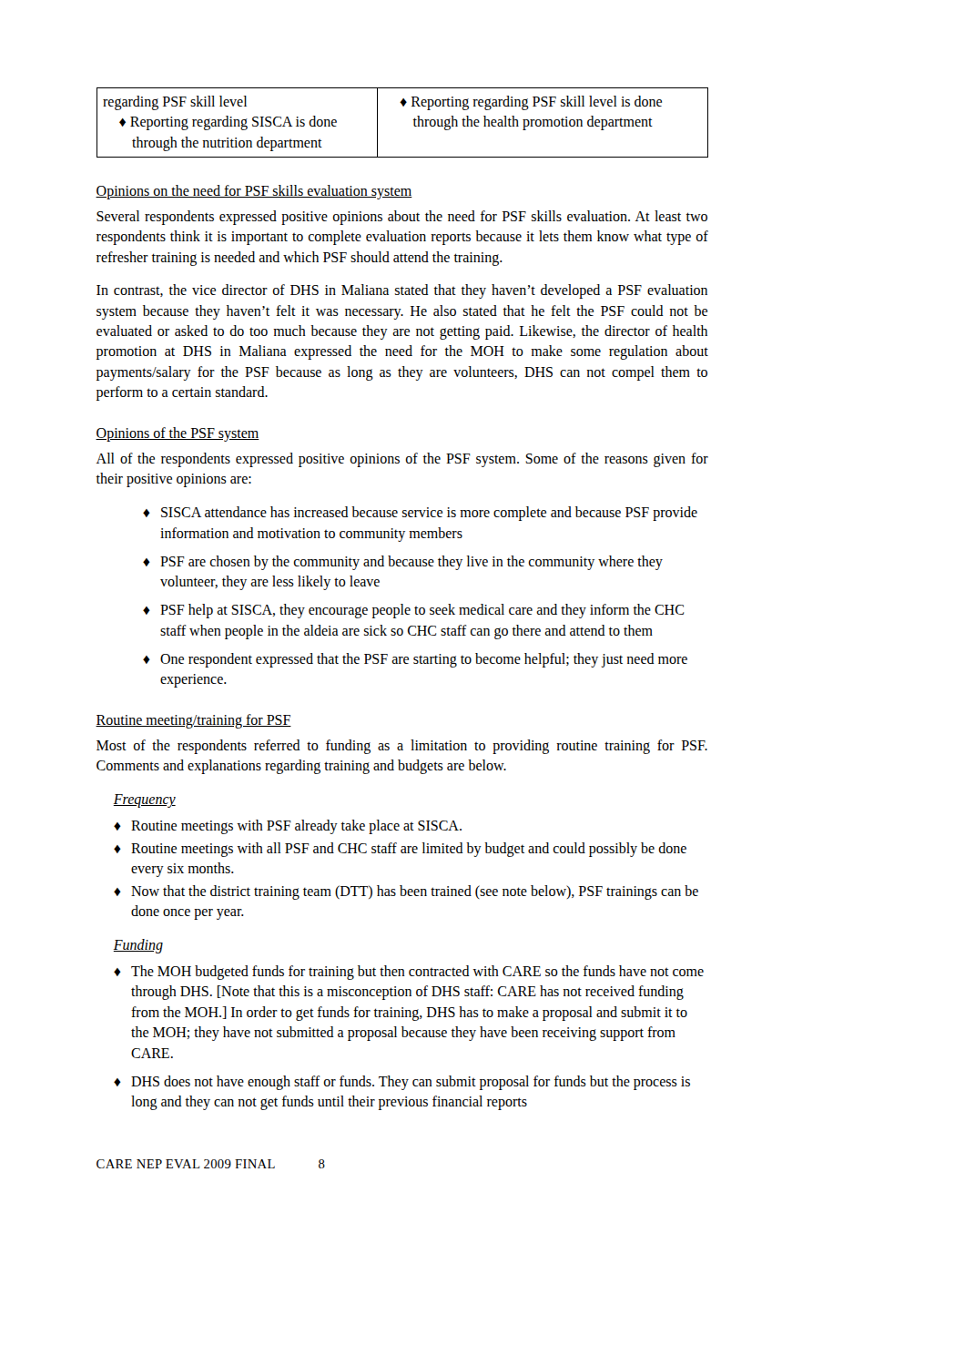| regarding PSF skill level Reporting regarding SISCA is done through the nutrition department | Reporting regarding PSF skill level is done through the health promotion department |
Opinions on the need for PSF skills evaluation system
Several respondents expressed positive opinions about the need for PSF skills evaluation. At least two respondents think it is important to complete evaluation reports because it lets them know what type of refresher training is needed and which PSF should attend the training.
In contrast, the vice director of DHS in Maliana stated that they haven’t developed a PSF evaluation system because they haven’t felt it was necessary. He also stated that he felt the PSF could not be evaluated or asked to do too much because they are not getting paid. Likewise, the director of health promotion at DHS in Maliana expressed the need for the MOH to make some regulation about payments/salary for the PSF because as long as they are volunteers, DHS can not compel them to perform to a certain standard.
Opinions of the PSF system
All of the respondents expressed positive opinions of the PSF system. Some of the reasons given for their positive opinions are:
SISCA attendance has increased because service is more complete and because PSF provide information and motivation to community members
PSF are chosen by the community and because they live in the community where they volunteer, they are less likely to leave
PSF help at SISCA, they encourage people to seek medical care and they inform the CHC staff when people in the aldeia are sick so CHC staff can go there and attend to them
One respondent expressed that the PSF are starting to become helpful; they just need more experience.
Routine meeting/training for PSF
Most of the respondents referred to funding as a limitation to providing routine training for PSF. Comments and explanations regarding training and budgets are below.
Frequency
Routine meetings with PSF already take place at SISCA.
Routine meetings with all PSF and CHC staff are limited by budget and could possibly be done every six months.
Now that the district training team (DTT) has been trained (see note below), PSF trainings can be done once per year.
Funding
The MOH budgeted funds for training but then contracted with CARE so the funds have not come through DHS. [Note that this is a misconception of DHS staff: CARE has not received funding from the MOH.] In order to get funds for training, DHS has to make a proposal and submit it to the MOH; they have not submitted a proposal because they have been receiving support from CARE.
DHS does not have enough staff or funds. They can submit proposal for funds but the process is long and they can not get funds until their previous financial reports
CARE NEP EVAL 2009 FINAL 8